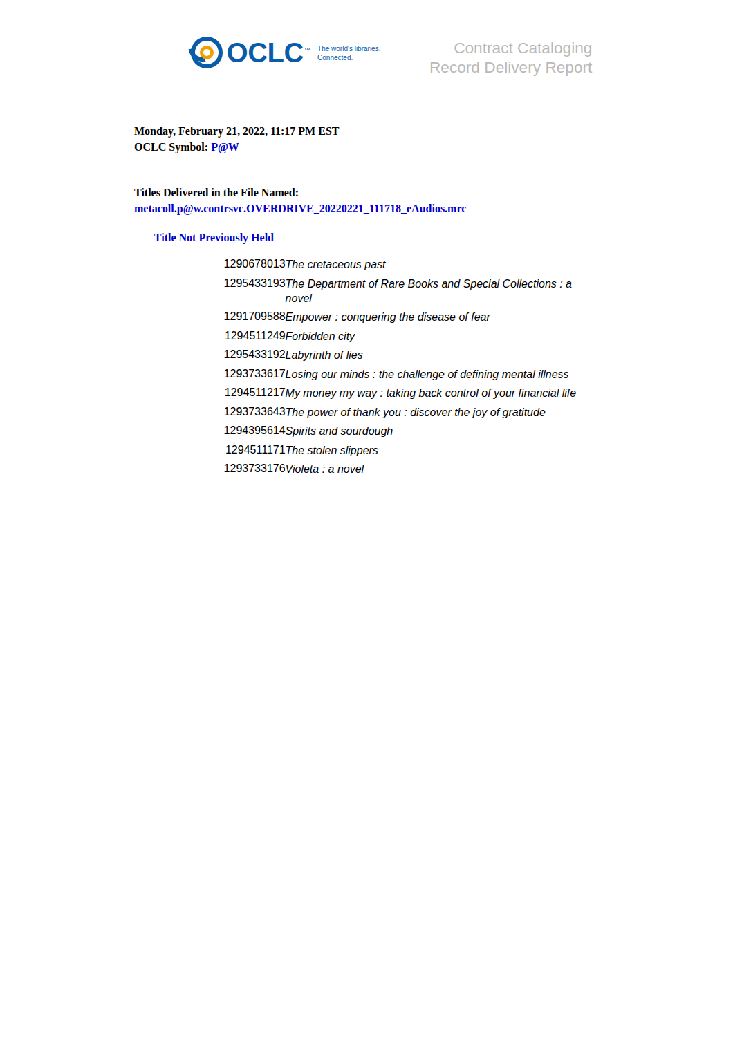OCLC™
The world's libraries.
Connected.
Contract Cataloging
Record Delivery Report
Monday, February 21, 2022, 11:17 PM EST
OCLC Symbol: P@W
Titles Delivered in the File Named:
metacoll.p@w.contrsvc.OVERDRIVE_20220221_111718_eAudios.mrc
Title Not Previously Held
| 1290678013 | The cretaceous past |
| 1295433193 | The Department of Rare Books and Special Collections : a novel |
| 1291709588 | Empower : conquering the disease of fear |
| 1294511249 | Forbidden city |
| 1295433192 | Labyrinth of lies |
| 1293733617 | Losing our minds : the challenge of defining mental illness |
| 1294511217 | My money my way : taking back control of your financial life |
| 1293733643 | The power of thank you : discover the joy of gratitude |
| 1294395614 | Spirits and sourdough |
| 1294511171 | The stolen slippers |
| 1293733176 | Violeta : a novel |